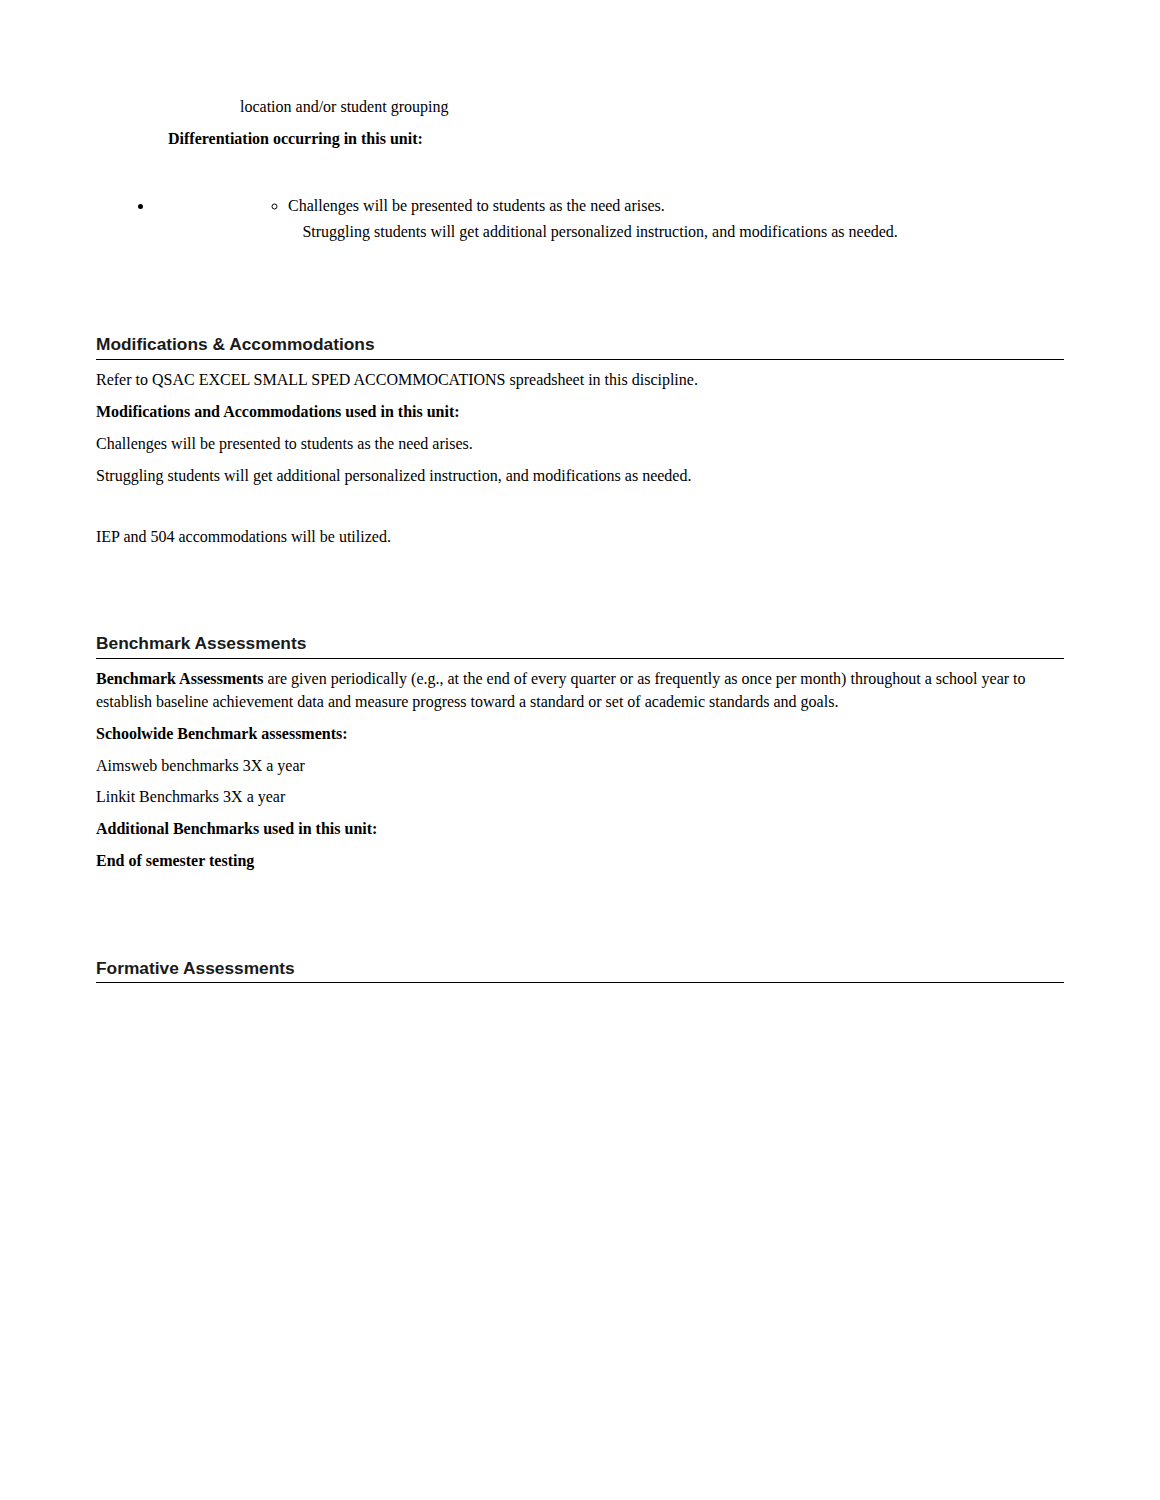location and/or student grouping
Differentiation occurring in this unit:
Challenges will be presented to students as the need arises.
Struggling students will get additional personalized instruction, and modifications as needed.
Modifications & Accommodations
Refer to QSAC EXCEL SMALL SPED ACCOMMOCATIONS spreadsheet in this discipline.
Modifications and Accommodations used in this unit:
Challenges will be presented to students as the need arises.
Struggling students will get additional personalized instruction, and modifications as needed.
IEP and 504 accommodations will be utilized.
Benchmark Assessments
Benchmark Assessments are given periodically (e.g., at the end of every quarter or as frequently as once per month) throughout a school year to establish baseline achievement data and measure progress toward a standard or set of academic standards and goals.
Schoolwide Benchmark assessments:
Aimsweb benchmarks 3X a year
Linkit Benchmarks 3X a year
Additional Benchmarks used in this unit:
End of semester testing
Formative Assessments